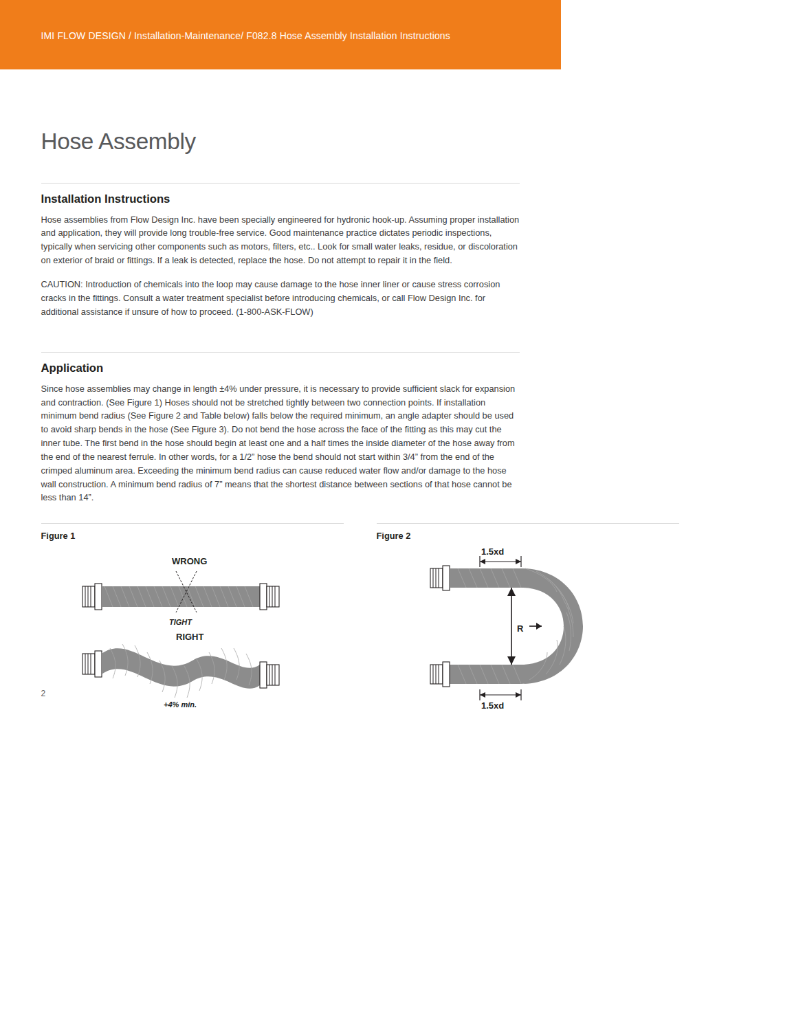IMI FLOW DESIGN / Installation-Maintenance/ F082.8 Hose Assembly Installation Instructions
Hose Assembly
Installation Instructions
Hose assemblies from Flow Design Inc. have been specially engineered for hydronic hook-up. Assuming proper installation and application, they will provide long trouble-free service. Good maintenance practice dictates periodic inspections, typically when servicing other components such as motors, filters, etc.. Look for small water leaks, residue, or discoloration on exterior of braid or fittings. If a leak is detected, replace the hose. Do not attempt to repair it in the field.
CAUTION: Introduction of chemicals into the loop may cause damage to the hose inner liner or cause stress corrosion cracks in the fittings. Consult a water treatment specialist before introducing chemicals, or call Flow Design Inc. for additional assistance if unsure of how to proceed. (1-800-ASK-FLOW)
Application
Since hose assemblies may change in length ±4% under pressure, it is necessary to provide sufficient slack for expansion and contraction. (See Figure 1) Hoses should not be stretched tightly between two connection points. If installation minimum bend radius (See Figure 2 and Table below) falls below the required minimum, an angle adapter should be used to avoid sharp bends in the hose (See Figure 3). Do not bend the hose across the face of the fitting as this may cut the inner tube. The first bend in the hose should begin at least one and a half times the inside diameter of the hose away from the end of the nearest ferrule. In other words, for a 1/2” hose the bend should not start within 3/4” from the end of the crimped aluminum area. Exceeding the minimum bend radius can cause reduced water flow and/or damage to the hose wall construction. A minimum bend radius of 7” means that the shortest distance between sections of that hose cannot be less than 14”.
Figure 1
WRONG TIGHT RIGHT +4% min.
Figure 2
1.5xd R 1.5xd
2